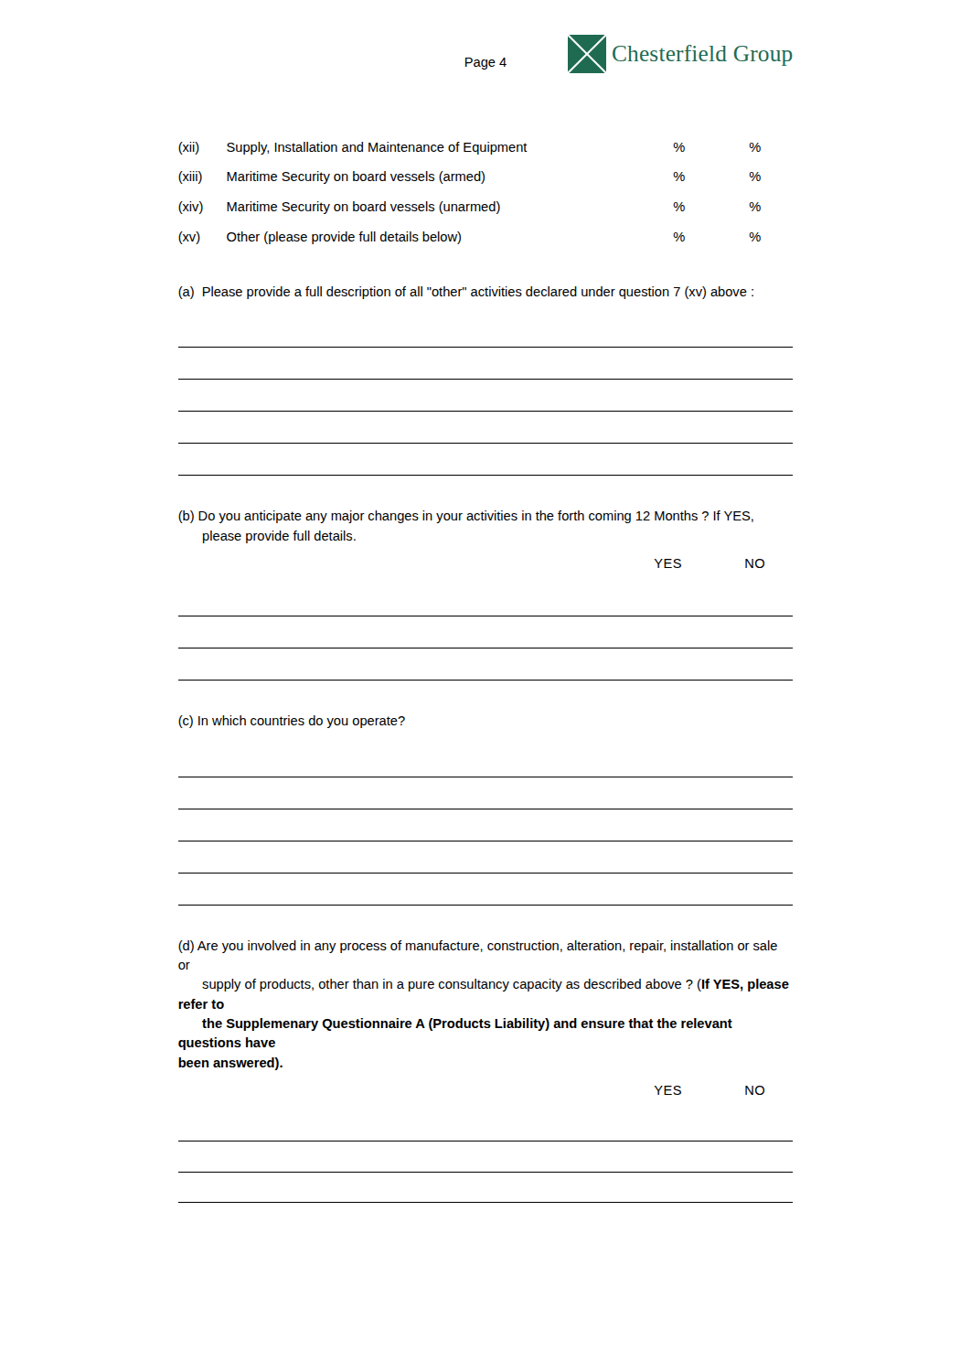Page 4
Chesterfield Group
| (xii) | Supply, Installation and Maintenance of Equipment | % | % |
| (xiii) | Maritime Security on board vessels (armed) | % | % |
| (xiv) | Maritime Security on board vessels (unarmed) | % | % |
| (xv) | Other (please provide full details below) | % | % |
(a) Please provide a full description of all "other" activities declared under question 7 (xv) above :
(b) Do you anticipate any major changes in your activities in the forth coming 12 Months ? If YES,
please provide full details.
YES NO
(c) In which countries do you operate?
(d) Are you involved in any process of manufacture, construction, alteration, repair, installation or sale or
supply of products, other than in a pure consultancy capacity as described above ? (If YES, please refer to
the Supplemenary Questionnaire A (Products Liability) and ensure that the relevant questions have
been answered).
YES NO